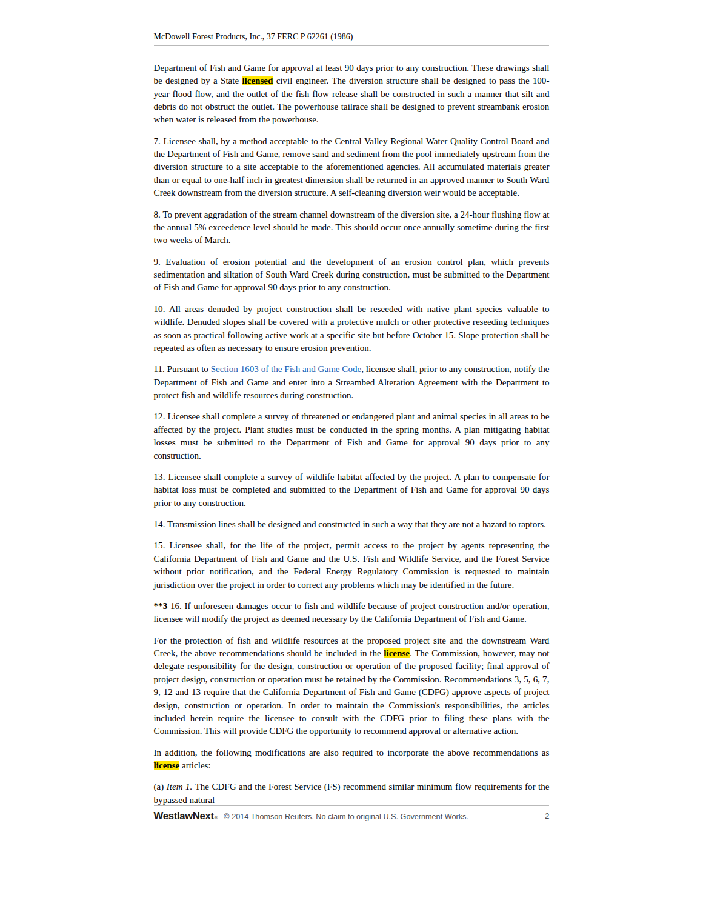McDowell Forest Products, Inc., 37 FERC P 62261 (1986)
Department of Fish and Game for approval at least 90 days prior to any construction. These drawings shall be designed by a State licensed civil engineer. The diversion structure shall be designed to pass the 100-year flood flow, and the outlet of the fish flow release shall be constructed in such a manner that silt and debris do not obstruct the outlet. The powerhouse tailrace shall be designed to prevent streambank erosion when water is released from the powerhouse.
7. Licensee shall, by a method acceptable to the Central Valley Regional Water Quality Control Board and the Department of Fish and Game, remove sand and sediment from the pool immediately upstream from the diversion structure to a site acceptable to the aforementioned agencies. All accumulated materials greater than or equal to one-half inch in greatest dimension shall be returned in an approved manner to South Ward Creek downstream from the diversion structure. A self-cleaning diversion weir would be acceptable.
8. To prevent aggradation of the stream channel downstream of the diversion site, a 24-hour flushing flow at the annual 5% exceedence level should be made. This should occur once annually sometime during the first two weeks of March.
9. Evaluation of erosion potential and the development of an erosion control plan, which prevents sedimentation and siltation of South Ward Creek during construction, must be submitted to the Department of Fish and Game for approval 90 days prior to any construction.
10. All areas denuded by project construction shall be reseeded with native plant species valuable to wildlife. Denuded slopes shall be covered with a protective mulch or other protective reseeding techniques as soon as practical following active work at a specific site but before October 15. Slope protection shall be repeated as often as necessary to ensure erosion prevention.
11. Pursuant to Section 1603 of the Fish and Game Code, licensee shall, prior to any construction, notify the Department of Fish and Game and enter into a Streambed Alteration Agreement with the Department to protect fish and wildlife resources during construction.
12. Licensee shall complete a survey of threatened or endangered plant and animal species in all areas to be affected by the project. Plant studies must be conducted in the spring months. A plan mitigating habitat losses must be submitted to the Department of Fish and Game for approval 90 days prior to any construction.
13. Licensee shall complete a survey of wildlife habitat affected by the project. A plan to compensate for habitat loss must be completed and submitted to the Department of Fish and Game for approval 90 days prior to any construction.
14. Transmission lines shall be designed and constructed in such a way that they are not a hazard to raptors.
15. Licensee shall, for the life of the project, permit access to the project by agents representing the California Department of Fish and Game and the U.S. Fish and Wildlife Service, and the Forest Service without prior notification, and the Federal Energy Regulatory Commission is requested to maintain jurisdiction over the project in order to correct any problems which may be identified in the future.
**3 16. If unforeseen damages occur to fish and wildlife because of project construction and/or operation, licensee will modify the project as deemed necessary by the California Department of Fish and Game.
For the protection of fish and wildlife resources at the proposed project site and the downstream Ward Creek, the above recommendations should be included in the license. The Commission, however, may not delegate responsibility for the design, construction or operation of the proposed facility; final approval of project design, construction or operation must be retained by the Commission. Recommendations 3, 5, 6, 7, 9, 12 and 13 require that the California Department of Fish and Game (CDFG) approve aspects of project design, construction or operation. In order to maintain the Commission's responsibilities, the articles included herein require the licensee to consult with the CDFG prior to filing these plans with the Commission. This will provide CDFG the opportunity to recommend approval or alternative action.
In addition, the following modifications are also required to incorporate the above recommendations as license articles:
(a) Item 1. The CDFG and the Forest Service (FS) recommend similar minimum flow requirements for the bypassed natural
Westlaw Next® © 2014 Thomson Reuters. No claim to original U.S. Government Works.
2